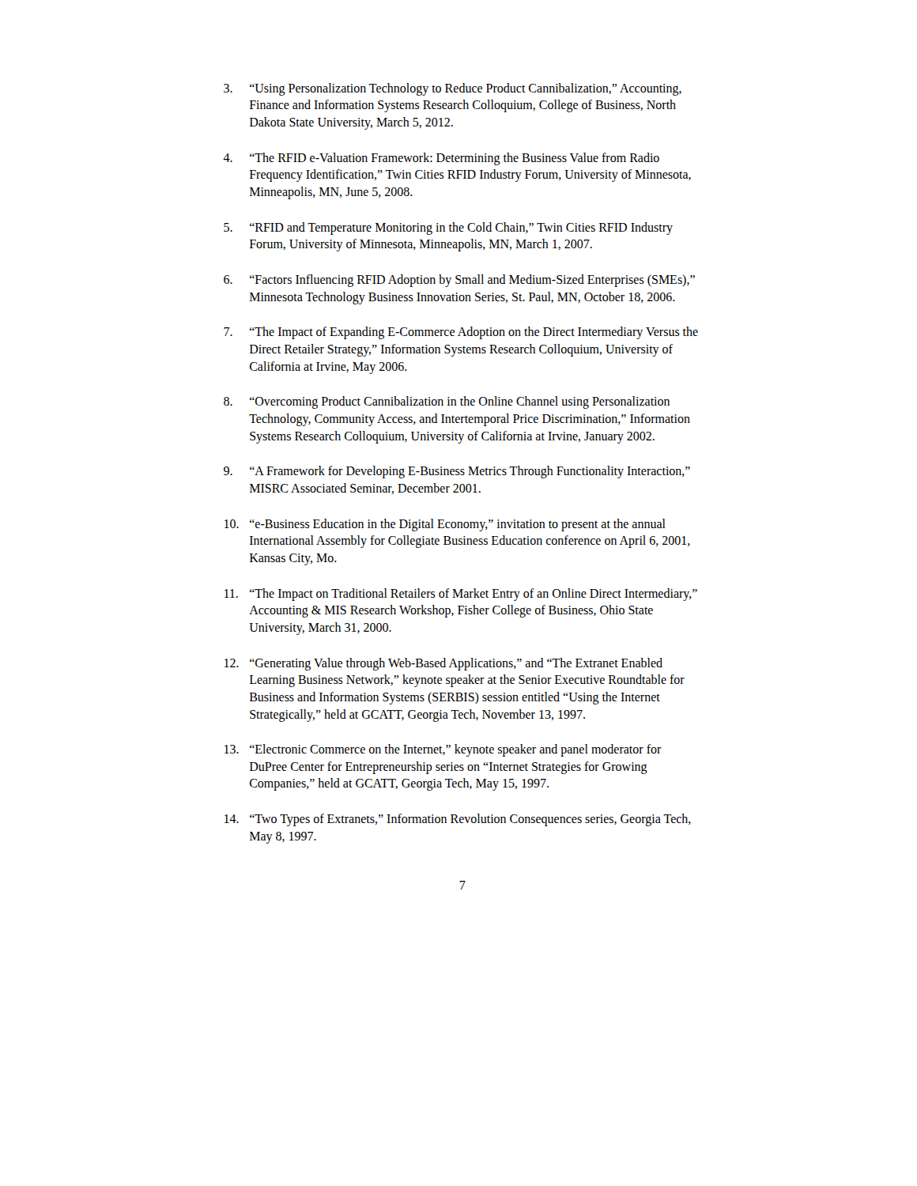3. “Using Personalization Technology to Reduce Product Cannibalization,” Accounting, Finance and Information Systems Research Colloquium, College of Business, North Dakota State University, March 5, 2012.
4. “The RFID e-Valuation Framework: Determining the Business Value from Radio Frequency Identification,” Twin Cities RFID Industry Forum, University of Minnesota, Minneapolis, MN, June 5, 2008.
5. “RFID and Temperature Monitoring in the Cold Chain,” Twin Cities RFID Industry Forum, University of Minnesota, Minneapolis, MN, March 1, 2007.
6. “Factors Influencing RFID Adoption by Small and Medium-Sized Enterprises (SMEs),” Minnesota Technology Business Innovation Series, St. Paul, MN, October 18, 2006.
7. “The Impact of Expanding E-Commerce Adoption on the Direct Intermediary Versus the Direct Retailer Strategy,” Information Systems Research Colloquium, University of California at Irvine, May 2006.
8. “Overcoming Product Cannibalization in the Online Channel using Personalization Technology, Community Access, and Intertemporal Price Discrimination,” Information Systems Research Colloquium, University of California at Irvine, January 2002.
9. “A Framework for Developing E-Business Metrics Through Functionality Interaction,” MISRC Associated Seminar, December 2001.
10. “e-Business Education in the Digital Economy,” invitation to present at the annual International Assembly for Collegiate Business Education conference on April 6, 2001, Kansas City, Mo.
11. “The Impact on Traditional Retailers of Market Entry of an Online Direct Intermediary,” Accounting & MIS Research Workshop, Fisher College of Business, Ohio State University, March 31, 2000.
12. “Generating Value through Web-Based Applications,” and “The Extranet Enabled Learning Business Network,” keynote speaker at the Senior Executive Roundtable for Business and Information Systems (SERBIS) session entitled “Using the Internet Strategically,” held at GCATT, Georgia Tech, November 13, 1997.
13. “Electronic Commerce on the Internet,” keynote speaker and panel moderator for DuPree Center for Entrepreneurship series on “Internet Strategies for Growing Companies,” held at GCATT, Georgia Tech, May 15, 1997.
14. “Two Types of Extranets,” Information Revolution Consequences series, Georgia Tech, May 8, 1997.
7